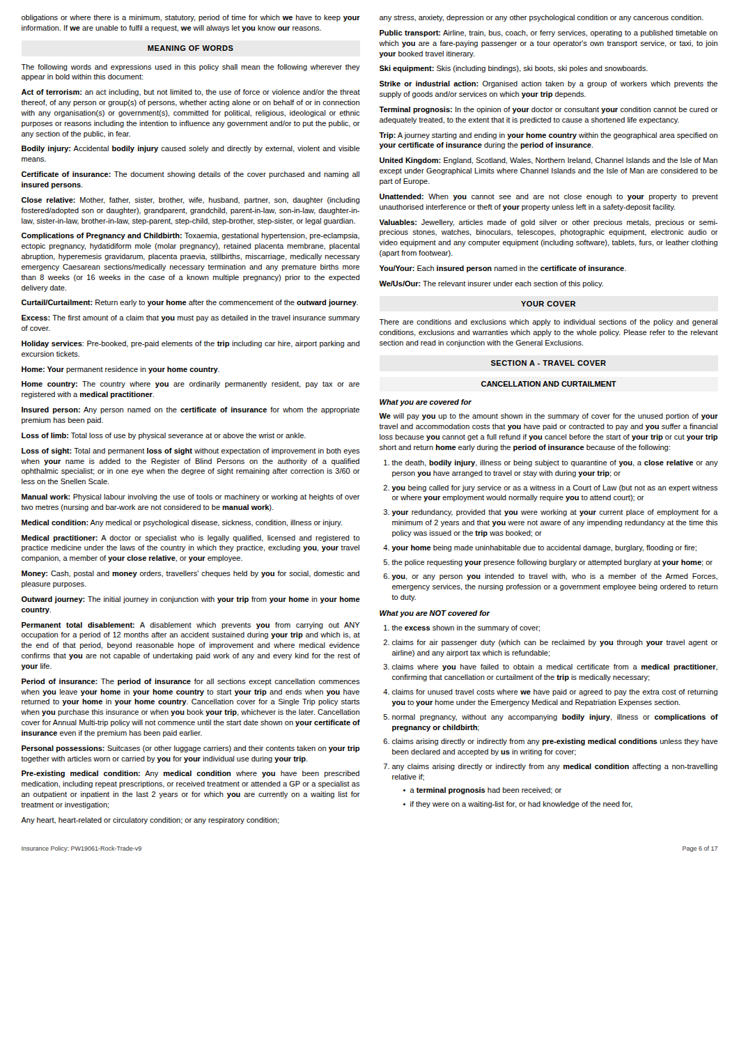obligations or where there is a minimum, statutory, period of time for which we have to keep your information. If we are unable to fulfil a request, we will always let you know our reasons.
Meaning of Words
The following words and expressions used in this policy shall mean the following wherever they appear in bold within this document:
Act of terrorism: an act including, but not limited to, the use of force or violence and/or the threat thereof, of any person or group(s) of persons, whether acting alone or on behalf of or in connection with any organisation(s) or government(s), committed for political, religious, ideological or ethnic purposes or reasons including the intention to influence any government and/or to put the public, or any section of the public, in fear.
Bodily injury: Accidental bodily injury caused solely and directly by external, violent and visible means.
Certificate of insurance: The document showing details of the cover purchased and naming all insured persons.
Close relative: Mother, father, sister, brother, wife, husband, partner, son, daughter (including fostered/adopted son or daughter), grandparent, grandchild, parent-in-law, son-in-law, daughter-in-law, sister-in-law, brother-in-law, step-parent, step-child, step-brother, step-sister, or legal guardian.
Complications of Pregnancy and Childbirth: Toxaemia, gestational hypertension, pre-eclampsia, ectopic pregnancy, hydatidiform mole (molar pregnancy), retained placenta membrane, placental abruption, hyperemesis gravidarum, placenta praevia, stillbirths, miscarriage, medically necessary emergency Caesarean sections/medically necessary termination and any premature births more than 8 weeks (or 16 weeks in the case of a known multiple pregnancy) prior to the expected delivery date.
Curtail/Curtailment: Return early to your home after the commencement of the outward journey.
Excess: The first amount of a claim that you must pay as detailed in the travel insurance summary of cover.
Holiday services: Pre-booked, pre-paid elements of the trip including car hire, airport parking and excursion tickets.
Home: Your permanent residence in your home country.
Home country: The country where you are ordinarily permanently resident, pay tax or are registered with a medical practitioner.
Insured person: Any person named on the certificate of insurance for whom the appropriate premium has been paid.
Loss of limb: Total loss of use by physical severance at or above the wrist or ankle.
Loss of sight: Total and permanent loss of sight without expectation of improvement in both eyes when your name is added to the Register of Blind Persons on the authority of a qualified ophthalmic specialist; or in one eye when the degree of sight remaining after correction is 3/60 or less on the Snellen Scale.
Manual work: Physical labour involving the use of tools or machinery or working at heights of over two metres (nursing and bar-work are not considered to be manual work).
Medical condition: Any medical or psychological disease, sickness, condition, illness or injury.
Medical practitioner: A doctor or specialist who is legally qualified, licensed and registered to practice medicine under the laws of the country in which they practice, excluding you, your travel companion, a member of your close relative, or your employee.
Money: Cash, postal and money orders, travellers' cheques held by you for social, domestic and pleasure purposes.
Outward journey: The initial journey in conjunction with your trip from your home in your home country.
Permanent total disablement: A disablement which prevents you from carrying out ANY occupation for a period of 12 months after an accident sustained during your trip and which is, at the end of that period, beyond reasonable hope of improvement and where medical evidence confirms that you are not capable of undertaking paid work of any and every kind for the rest of your life.
Period of insurance: The period of insurance for all sections except cancellation commences when you leave your home in your home country to start your trip and ends when you have returned to your home in your home country. Cancellation cover for a Single Trip policy starts when you purchase this insurance or when you book your trip, whichever is the later. Cancellation cover for Annual Multi-trip policy will not commence until the start date shown on your certificate of insurance even if the premium has been paid earlier.
Personal possessions: Suitcases (or other luggage carriers) and their contents taken on your trip together with articles worn or carried by you for your individual use during your trip.
Pre-existing medical condition: Any medical condition where you have been prescribed medication, including repeat prescriptions, or received treatment or attended a GP or a specialist as an outpatient or inpatient in the last 2 years or for which you are currently on a waiting list for treatment or investigation;
Any heart, heart-related or circulatory condition; or any respiratory condition;
any stress, anxiety, depression or any other psychological condition or any cancerous condition.
Public transport: Airline, train, bus, coach, or ferry services, operating to a published timetable on which you are a fare-paying passenger or a tour operator's own transport service, or taxi, to join your booked travel itinerary.
Ski equipment: Skis (including bindings), ski boots, ski poles and snowboards.
Strike or industrial action: Organised action taken by a group of workers which prevents the supply of goods and/or services on which your trip depends.
Terminal prognosis: In the opinion of your doctor or consultant your condition cannot be cured or adequately treated, to the extent that it is predicted to cause a shortened life expectancy.
Trip: A journey starting and ending in your home country within the geographical area specified on your certificate of insurance during the period of insurance.
United Kingdom: England, Scotland, Wales, Northern Ireland, Channel Islands and the Isle of Man except under Geographical Limits where Channel Islands and the Isle of Man are considered to be part of Europe.
Unattended: When you cannot see and are not close enough to your property to prevent unauthorised interference or theft of your property unless left in a safety-deposit facility.
Valuables: Jewellery, articles made of gold silver or other precious metals, precious or semi-precious stones, watches, binoculars, telescopes, photographic equipment, electronic audio or video equipment and any computer equipment (including software), tablets, furs, or leather clothing (apart from footwear).
You/Your: Each insured person named in the certificate of insurance.
We/Us/Our: The relevant insurer under each section of this policy.
Your Cover
There are conditions and exclusions which apply to individual sections of the policy and general conditions, exclusions and warranties which apply to the whole policy. Please refer to the relevant section and read in conjunction with the General Exclusions.
Section A - Travel Cover
Cancellation and Curtailment
What you are covered for
We will pay you up to the amount shown in the summary of cover for the unused portion of your travel and accommodation costs that you have paid or contracted to pay and you suffer a financial loss because you cannot get a full refund if you cancel before the start of your trip or cut your trip short and return home early during the period of insurance because of the following:
the death, bodily injury, illness or being subject to quarantine of you, a close relative or any person you have arranged to travel or stay with during your trip; or
you being called for jury service or as a witness in a Court of Law (but not as an expert witness or where your employment would normally require you to attend court); or
your redundancy, provided that you were working at your current place of employment for a minimum of 2 years and that you were not aware of any impending redundancy at the time this policy was issued or the trip was booked; or
your home being made uninhabitable due to accidental damage, burglary, flooding or fire;
the police requesting your presence following burglary or attempted burglary at your home; or
you, or any person you intended to travel with, who is a member of the Armed Forces, emergency services, the nursing profession or a government employee being ordered to return to duty.
What you are NOT covered for
the excess shown in the summary of cover;
claims for air passenger duty (which can be reclaimed by you through your travel agent or airline) and any airport tax which is refundable;
claims where you have failed to obtain a medical certificate from a medical practitioner, confirming that cancellation or curtailment of the trip is medically necessary;
claims for unused travel costs where we have paid or agreed to pay the extra cost of returning you to your home under the Emergency Medical and Repatriation Expenses section.
normal pregnancy, without any accompanying bodily injury, illness or complications of pregnancy or childbirth;
claims arising directly or indirectly from any pre-existing medical conditions unless they have been declared and accepted by us in writing for cover;
any claims arising directly or indirectly from any medical condition affecting a non-travelling relative if;
a terminal prognosis had been received; or
if they were on a waiting-list for, or had knowledge of the need for,
Insurance Policy: PW19061-Rock-Trade-v9 Page 6 of 17